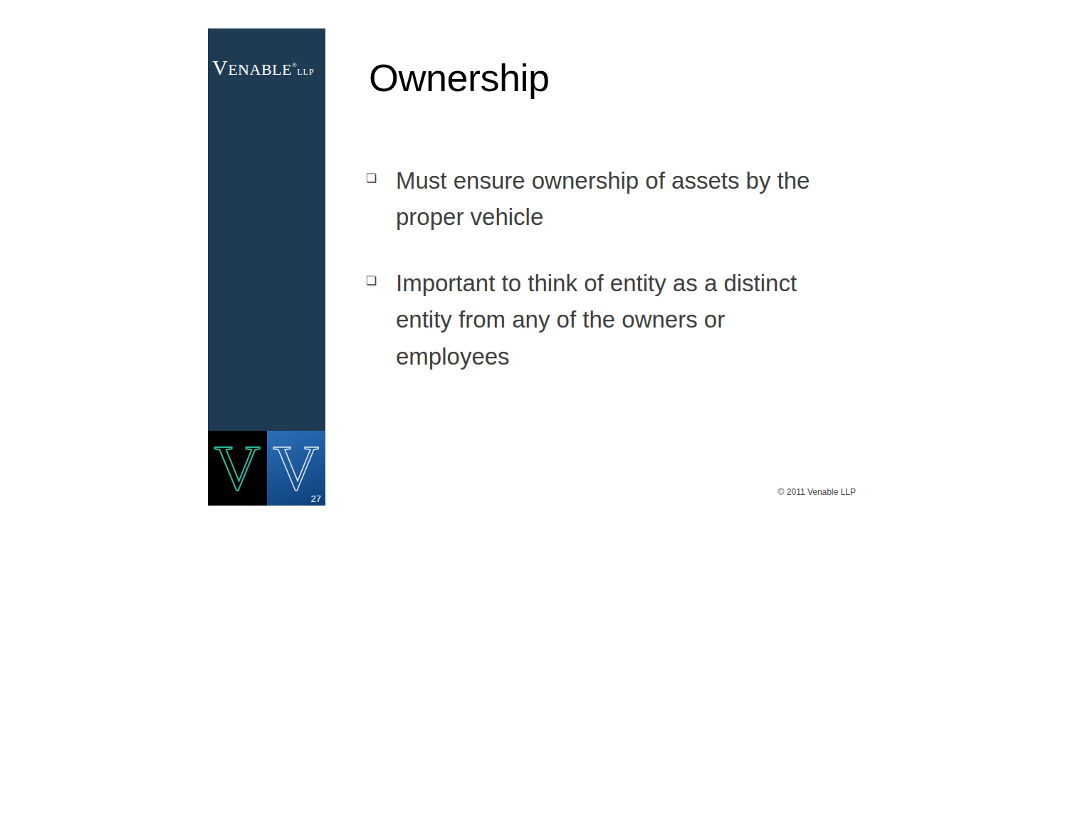VENABLE®LLP
Ownership
Must ensure ownership of assets by the proper vehicle
Important to think of entity as a distinct entity from any of the owners or employees
V
V 27
© 2011 Venable LLP